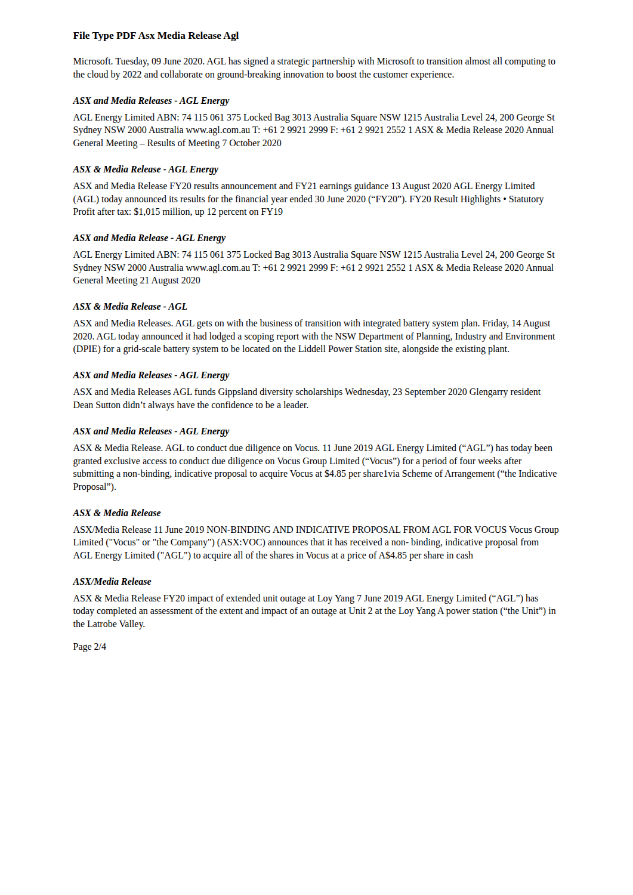File Type PDF Asx Media Release Agl
Microsoft. Tuesday, 09 June 2020. AGL has signed a strategic partnership with Microsoft to transition almost all computing to the cloud by 2022 and collaborate on ground-breaking innovation to boost the customer experience.
ASX and Media Releases - AGL Energy
AGL Energy Limited ABN: 74 115 061 375 Locked Bag 3013 Australia Square NSW 1215 Australia Level 24, 200 George St Sydney NSW 2000 Australia www.agl.com.au T: +61 2 9921 2999 F: +61 2 9921 2552 1 ASX & Media Release 2020 Annual General Meeting – Results of Meeting 7 October 2020
ASX & Media Release - AGL Energy
ASX and Media Release FY20 results announcement and FY21 earnings guidance 13 August 2020 AGL Energy Limited (AGL) today announced its results for the financial year ended 30 June 2020 (“FY20”). FY20 Result Highlights • Statutory Profit after tax: $1,015 million, up 12 percent on FY19
ASX and Media Release - AGL Energy
AGL Energy Limited ABN: 74 115 061 375 Locked Bag 3013 Australia Square NSW 1215 Australia Level 24, 200 George St Sydney NSW 2000 Australia www.agl.com.au T: +61 2 9921 2999 F: +61 2 9921 2552 1 ASX & Media Release 2020 Annual General Meeting 21 August 2020
ASX & Media Release - AGL
ASX and Media Releases. AGL gets on with the business of transition with integrated battery system plan. Friday, 14 August 2020. AGL today announced it had lodged a scoping report with the NSW Department of Planning, Industry and Environment (DPIE) for a grid-scale battery system to be located on the Liddell Power Station site, alongside the existing plant.
ASX and Media Releases - AGL Energy
ASX and Media Releases AGL funds Gippsland diversity scholarships Wednesday, 23 September 2020 Glengarry resident Dean Sutton didn’t always have the confidence to be a leader.
ASX and Media Releases - AGL Energy
ASX & Media Release. AGL to conduct due diligence on Vocus. 11 June 2019 AGL Energy Limited (“AGL”) has today been granted exclusive access to conduct due diligence on Vocus Group Limited (“Vocus”) for a period of four weeks after submitting a non-binding, indicative proposal to acquire Vocus at $4.85 per share1via Scheme of Arrangement (“the Indicative Proposal”).
ASX & Media Release
ASX/Media Release 11 June 2019 NON-BINDING AND INDICATIVE PROPOSAL FROM AGL FOR VOCUS Vocus Group Limited ("Vocus" or "the Company") (ASX:VOC) announces that it has received a non- binding, indicative proposal from AGL Energy Limited ("AGL") to acquire all of the shares in Vocus at a price of A$4.85 per share in cash
ASX/Media Release
ASX & Media Release FY20 impact of extended unit outage at Loy Yang 7 June 2019 AGL Energy Limited (“AGL”) has today completed an assessment of the extent and impact of an outage at Unit 2 at the Loy Yang A power station (“the Unit”) in the Latrobe Valley.
Page 2/4